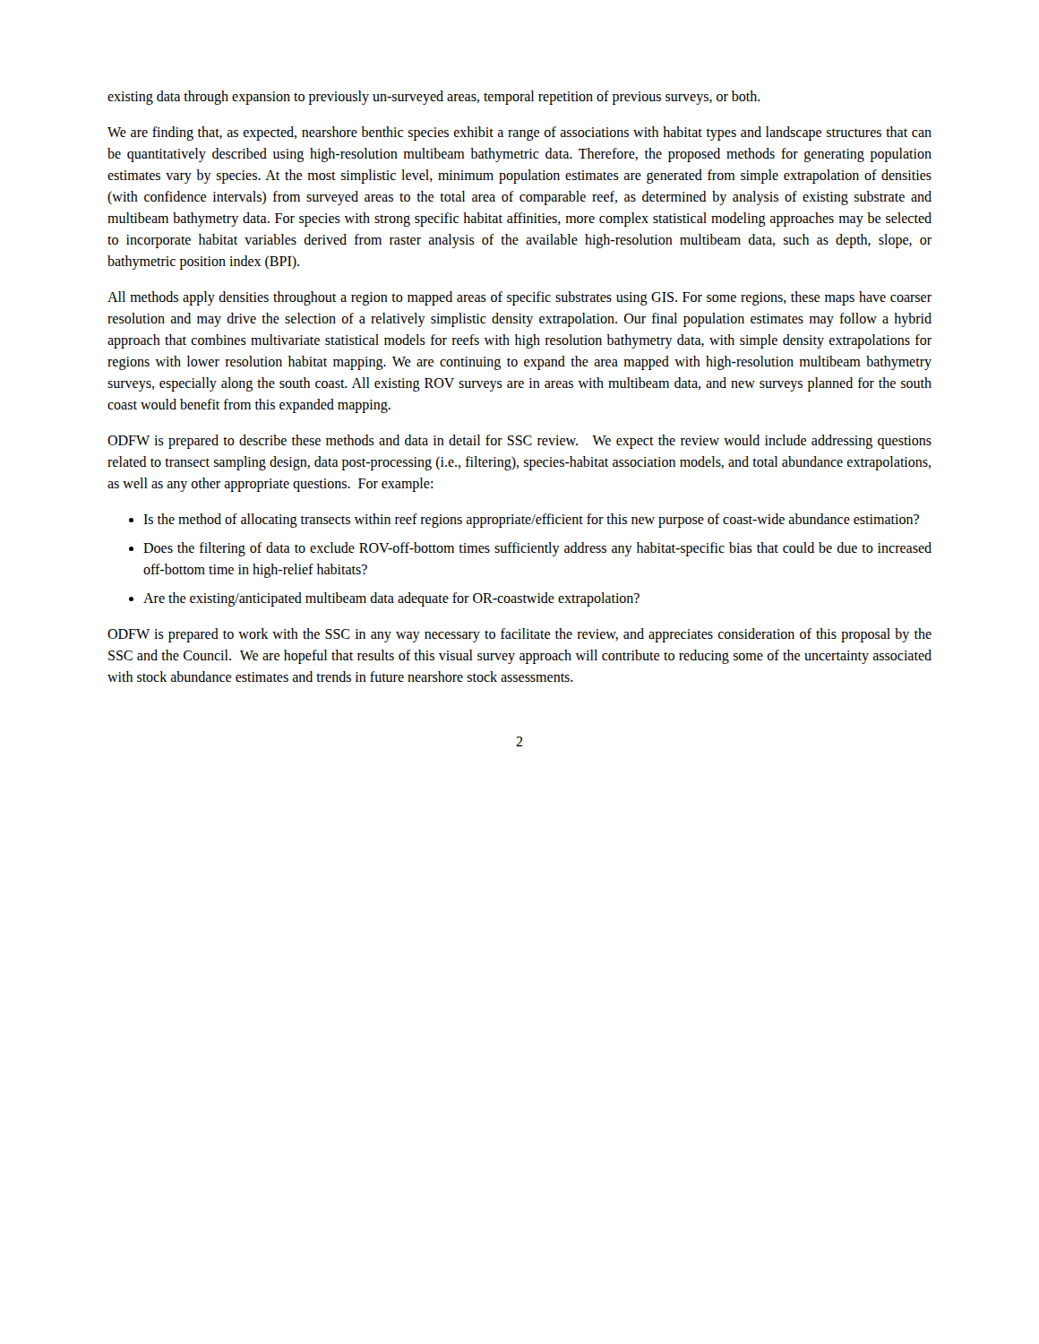existing data through expansion to previously un-surveyed areas, temporal repetition of previous surveys, or both.
We are finding that, as expected, nearshore benthic species exhibit a range of associations with habitat types and landscape structures that can be quantitatively described using high-resolution multibeam bathymetric data. Therefore, the proposed methods for generating population estimates vary by species. At the most simplistic level, minimum population estimates are generated from simple extrapolation of densities (with confidence intervals) from surveyed areas to the total area of comparable reef, as determined by analysis of existing substrate and multibeam bathymetry data. For species with strong specific habitat affinities, more complex statistical modeling approaches may be selected to incorporate habitat variables derived from raster analysis of the available high-resolution multibeam data, such as depth, slope, or bathymetric position index (BPI).
All methods apply densities throughout a region to mapped areas of specific substrates using GIS. For some regions, these maps have coarser resolution and may drive the selection of a relatively simplistic density extrapolation. Our final population estimates may follow a hybrid approach that combines multivariate statistical models for reefs with high resolution bathymetry data, with simple density extrapolations for regions with lower resolution habitat mapping. We are continuing to expand the area mapped with high-resolution multibeam bathymetry surveys, especially along the south coast. All existing ROV surveys are in areas with multibeam data, and new surveys planned for the south coast would benefit from this expanded mapping.
ODFW is prepared to describe these methods and data in detail for SSC review. We expect the review would include addressing questions related to transect sampling design, data post-processing (i.e., filtering), species-habitat association models, and total abundance extrapolations, as well as any other appropriate questions. For example:
Is the method of allocating transects within reef regions appropriate/efficient for this new purpose of coast-wide abundance estimation?
Does the filtering of data to exclude ROV-off-bottom times sufficiently address any habitat-specific bias that could be due to increased off-bottom time in high-relief habitats?
Are the existing/anticipated multibeam data adequate for OR-coastwide extrapolation?
ODFW is prepared to work with the SSC in any way necessary to facilitate the review, and appreciates consideration of this proposal by the SSC and the Council. We are hopeful that results of this visual survey approach will contribute to reducing some of the uncertainty associated with stock abundance estimates and trends in future nearshore stock assessments.
2